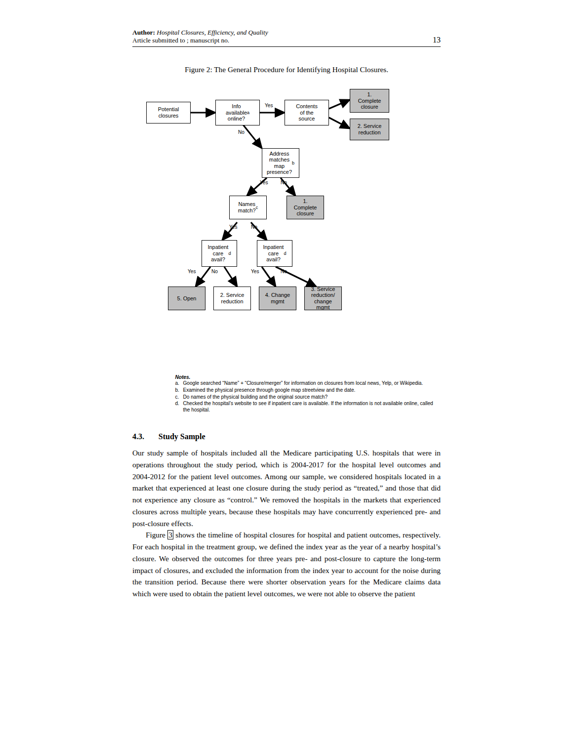Author: Hospital Closures, Efficiency, and Quality
Article submitted to ; manuscript no.
13
Figure 2: The General Procedure for Identifying Hospital Closures.
Potential
closures
Info
available
online?a
Contents
of the
source
1.
Complete
closure
2. Service
reduction
Address
matches
map
presence?b
Names
match?c
1.
Complete
closure
Inpatient
care
avail?d
Inpatient
care
avail?d
5. Open
2. Service
reduction
4. Change
mgmt
3. Service
reduction/
change
mgmt
Yes
No
Yes
No
Yes
No
Yes
No
Yes
No
Notes.
| a. | Google searched “Name” + “Closure/merger” for information on closures from local news, Yelp, or Wikipedia. |
| b. | Examined the physical presence through google map streetview and the date. |
| c. | Do names of the physical building and the original source match? |
| d. | Checked the hospital’s website to see if inpatient care is available. If the information is not available online, called the hospital. |
4.3. Study Sample
Our study sample of hospitals included all the Medicare participating U.S. hospitals that were in operations throughout the study period, which is 2004-2017 for the hospital level outcomes and 2004-2012 for the patient level outcomes. Among our sample, we considered hospitals located in a market that experienced at least one closure during the study period as “treated,” and those that did not experience any closure as “control.” We removed the hospitals in the markets that experienced closures across multiple years, because these hospitals may have concurrently experienced pre- and post-closure effects.
Figure 3 shows the timeline of hospital closures for hospital and patient outcomes, respectively. For each hospital in the treatment group, we defined the index year as the year of a nearby hospital’s closure. We observed the outcomes for three years pre- and post-closure to capture the long-term impact of closures, and excluded the information from the index year to account for the noise during the transition period. Because there were shorter observation years for the Medicare claims data which were used to obtain the patient level outcomes, we were not able to observe the patient